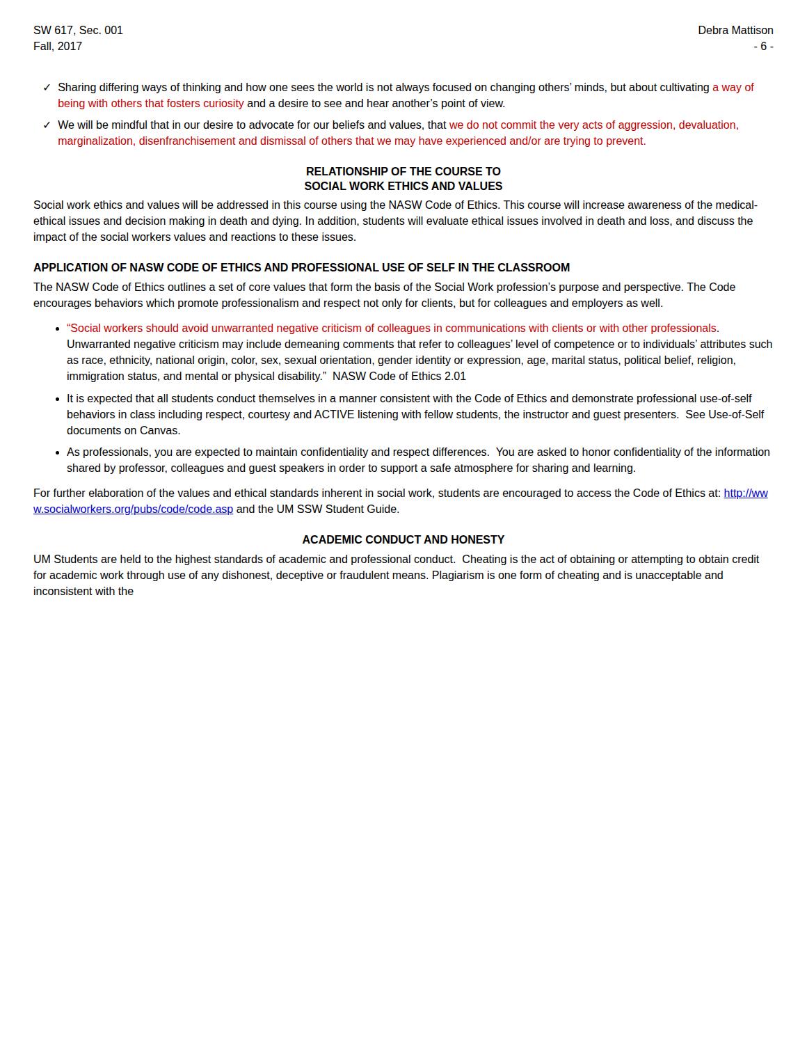SW 617, Sec. 001 Fall, 2017
Debra Mattison - 6 -
Sharing differing ways of thinking and how one sees the world is not always focused on changing others’ minds, but about cultivating a way of being with others that fosters curiosity and a desire to see and hear another’s point of view.
We will be mindful that in our desire to advocate for our beliefs and values, that we do not commit the very acts of aggression, devaluation, marginalization, disenfranchisement and dismissal of others that we may have experienced and/or are trying to prevent.
Relationship of the Course to
Social Work Ethics and Values
Social work ethics and values will be addressed in this course using the NASW Code of Ethics. This course will increase awareness of the medical-ethical issues and decision making in death and dying. In addition, students will evaluate ethical issues involved in death and loss, and discuss the impact of the social workers values and reactions to these issues.
Application of NASW Code of Ethics and Professional Use of Self in the Classroom
The NASW Code of Ethics outlines a set of core values that form the basis of the Social Work profession’s purpose and perspective. The Code encourages behaviors which promote professionalism and respect not only for clients, but for colleagues and employers as well.
“Social workers should avoid unwarranted negative criticism of colleagues in communications with clients or with other professionals. Unwarranted negative criticism may include demeaning comments that refer to colleagues’ level of competence or to individuals’ attributes such as race, ethnicity, national origin, color, sex, sexual orientation, gender identity or expression, age, marital status, political belief, religion, immigration status, and mental or physical disability.” NASW Code of Ethics 2.01
It is expected that all students conduct themselves in a manner consistent with the Code of Ethics and demonstrate professional use-of-self behaviors in class including respect, courtesy and ACTIVE listening with fellow students, the instructor and guest presenters. See Use-of-Self documents on Canvas.
As professionals, you are expected to maintain confidentiality and respect differences. You are asked to honor confidentiality of the information shared by professor, colleagues and guest speakers in order to support a safe atmosphere for sharing and learning.
For further elaboration of the values and ethical standards inherent in social work, students are encouraged to access the Code of Ethics at: http://www.socialworkers.org/pubs/code/code.asp and the UM SSW Student Guide.
Academic Conduct and Honesty
UM Students are held to the highest standards of academic and professional conduct. Cheating is the act of obtaining or attempting to obtain credit for academic work through use of any dishonest, deceptive or fraudulent means. Plagiarism is one form of cheating and is unacceptable and inconsistent with the